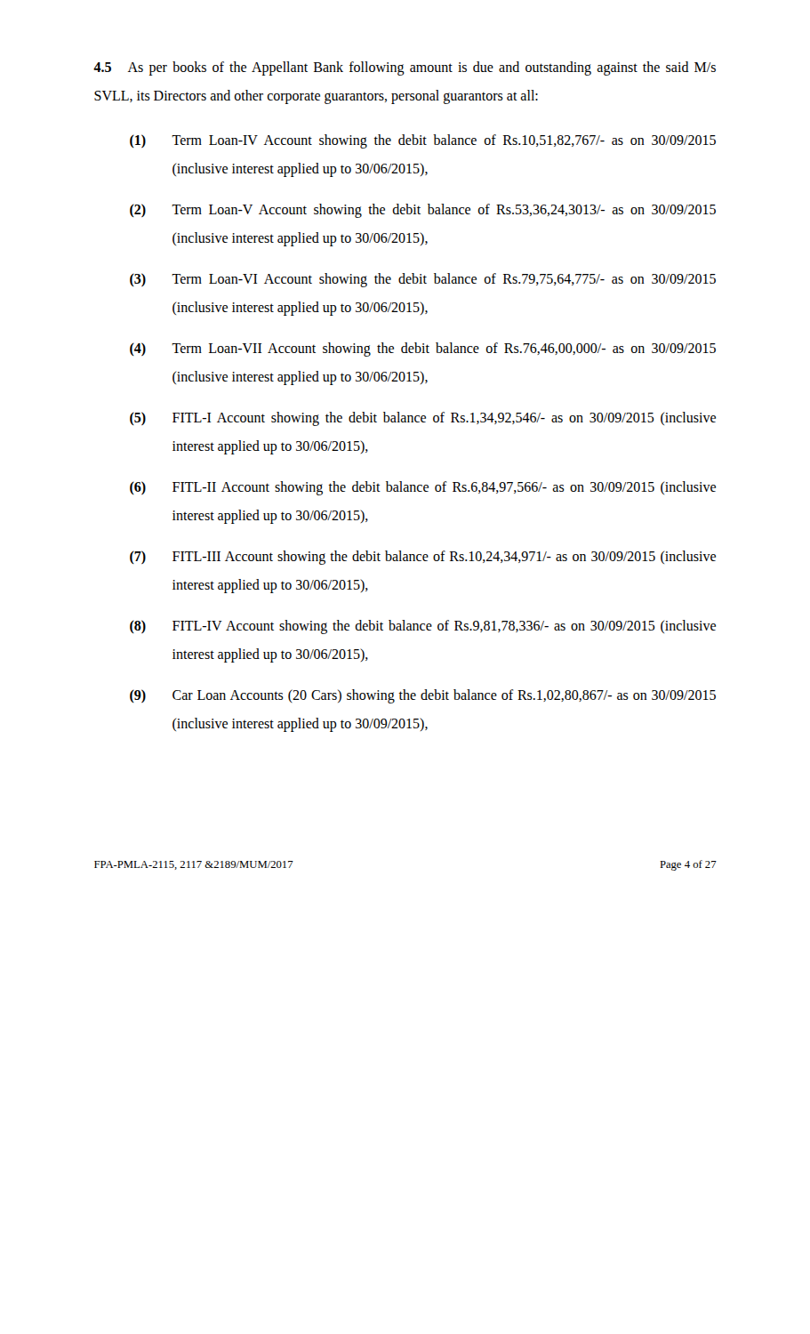4.5 As per books of the Appellant Bank following amount is due and outstanding against the said M/s SVLL, its Directors and other corporate guarantors, personal guarantors at all:
(1) Term Loan-IV Account showing the debit balance of Rs.10,51,82,767/- as on 30/09/2015 (inclusive interest applied up to 30/06/2015),
(2) Term Loan-V Account showing the debit balance of Rs.53,36,24,3013/- as on 30/09/2015 (inclusive interest applied up to 30/06/2015),
(3) Term Loan-VI Account showing the debit balance of Rs.79,75,64,775/- as on 30/09/2015 (inclusive interest applied up to 30/06/2015),
(4) Term Loan-VII Account showing the debit balance of Rs.76,46,00,000/- as on 30/09/2015 (inclusive interest applied up to 30/06/2015),
(5) FITL-I Account showing the debit balance of Rs.1,34,92,546/- as on 30/09/2015 (inclusive interest applied up to 30/06/2015),
(6) FITL-II Account showing the debit balance of Rs.6,84,97,566/- as on 30/09/2015 (inclusive interest applied up to 30/06/2015),
(7) FITL-III Account showing the debit balance of Rs.10,24,34,971/- as on 30/09/2015 (inclusive interest applied up to 30/06/2015),
(8) FITL-IV Account showing the debit balance of Rs.9,81,78,336/- as on 30/09/2015 (inclusive interest applied up to 30/06/2015),
(9) Car Loan Accounts (20 Cars) showing the debit balance of Rs.1,02,80,867/- as on 30/09/2015 (inclusive interest applied up to 30/09/2015),
FPA-PMLA-2115, 2117 &2189/MUM/2017 Page 4 of 27